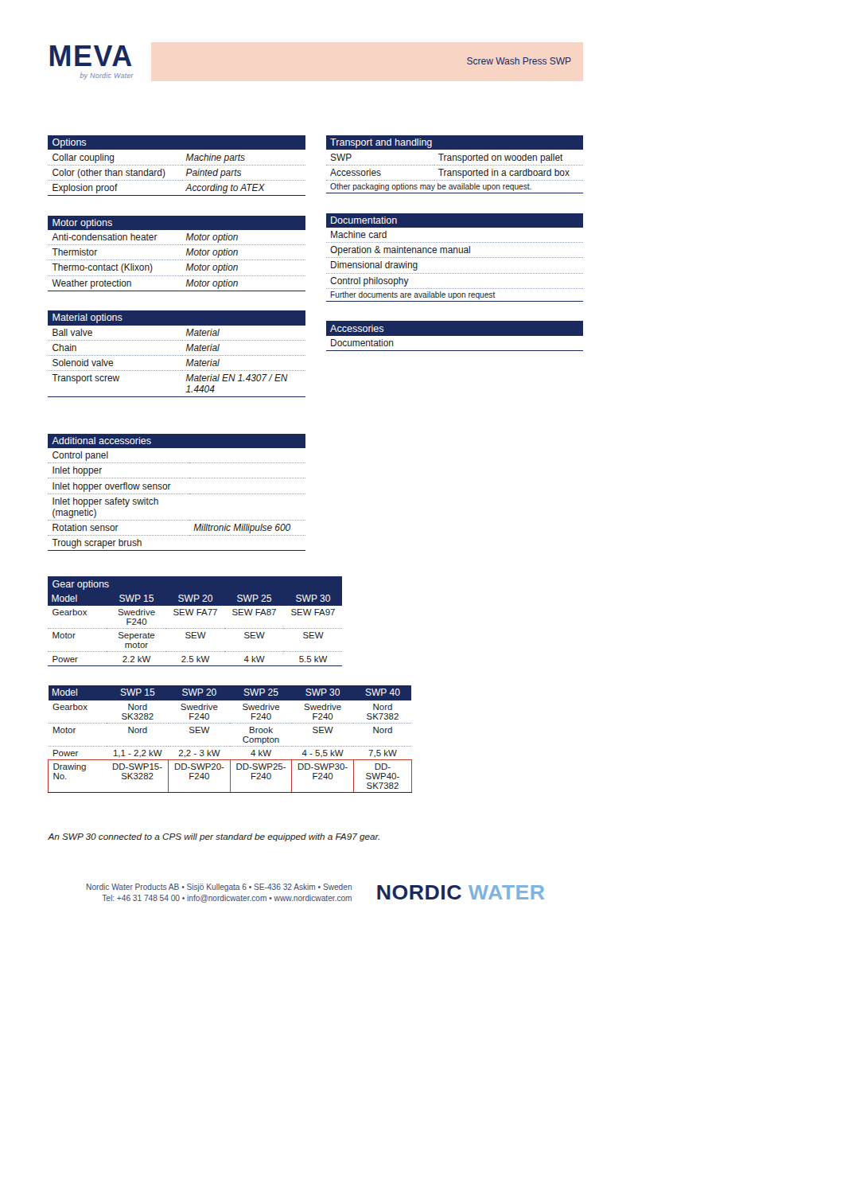MEVA
by Nordic Water
Screw Wash Press SWP
Options
| Collar coupling | Machine parts |
| Color (other than standard) | Painted parts |
| Explosion proof | According to ATEX |
Motor options
| Anti-condensation heater | Motor option |
| Thermistor | Motor option |
| Thermo-contact (Klixon) | Motor option |
| Weather protection | Motor option |
Material options
| Ball valve | Material |
| Chain | Material |
| Solenoid valve | Material |
| Transport screw | Material EN 1.4307 / EN 1.4404 |
Additional accessories
| Control panel | |
| Inlet hopper | |
| Inlet hopper overflow sensor | |
| Inlet hopper safety switch (magnetic) | |
| Rotation sensor | Milltronic Millipulse 600 |
| Trough scraper brush | |
Transport and handling
| SWP | Transported on wooden pallet |
| Accessories | Transported in a cardboard box |
| Other packaging options may be available upon request. |
Documentation
| Machine card |
| Operation & maintenance manual |
| Dimensional drawing |
| Control philosophy |
| Further documents are available upon request |
Accessories
| Documentation |
Gear options
| Model | SWP 15 | SWP 20 | SWP 25 | SWP 30 |
| --- | --- | --- | --- | --- |
| Gearbox | Swedrive F240 | SEW FA77 | SEW FA87 | SEW FA97 |
| Motor | Seperate motor | SEW | SEW | SEW |
| Power | 2.2 kW | 2.5 kW | 4 kW | 5.5 kW |
| Model | SWP 15 | SWP 20 | SWP 25 | SWP 30 | SWP 40 |
| --- | --- | --- | --- | --- | --- |
| Gearbox | Nord SK3282 | Swedrive F240 | Swedrive F240 | Swedrive F240 | Nord SK7382 |
| Motor | Nord | SEW | Brook Compton | SEW | Nord |
| Power | 1,1 - 2,2 kW | 2,2 - 3 kW | 4 kW | 4 - 5,5 kW | 7,5 kW |
| Drawing No. | DD-SWP15-SK3282 | DD-SWP20-F240 | DD-SWP25-F240 | DD-SWP30-F240 | DD-SWP40-SK7382 |
An SWP 30 connected to a CPS will per standard be equipped with a FA97 gear.
Nordic Water Products AB • Sisjö Kullegata 6 • SE-436 32 Askim • Sweden
Tel: +46 31 748 54 00 • info@nordicwater.com • www.nordicwater.com
NORDIC WATER